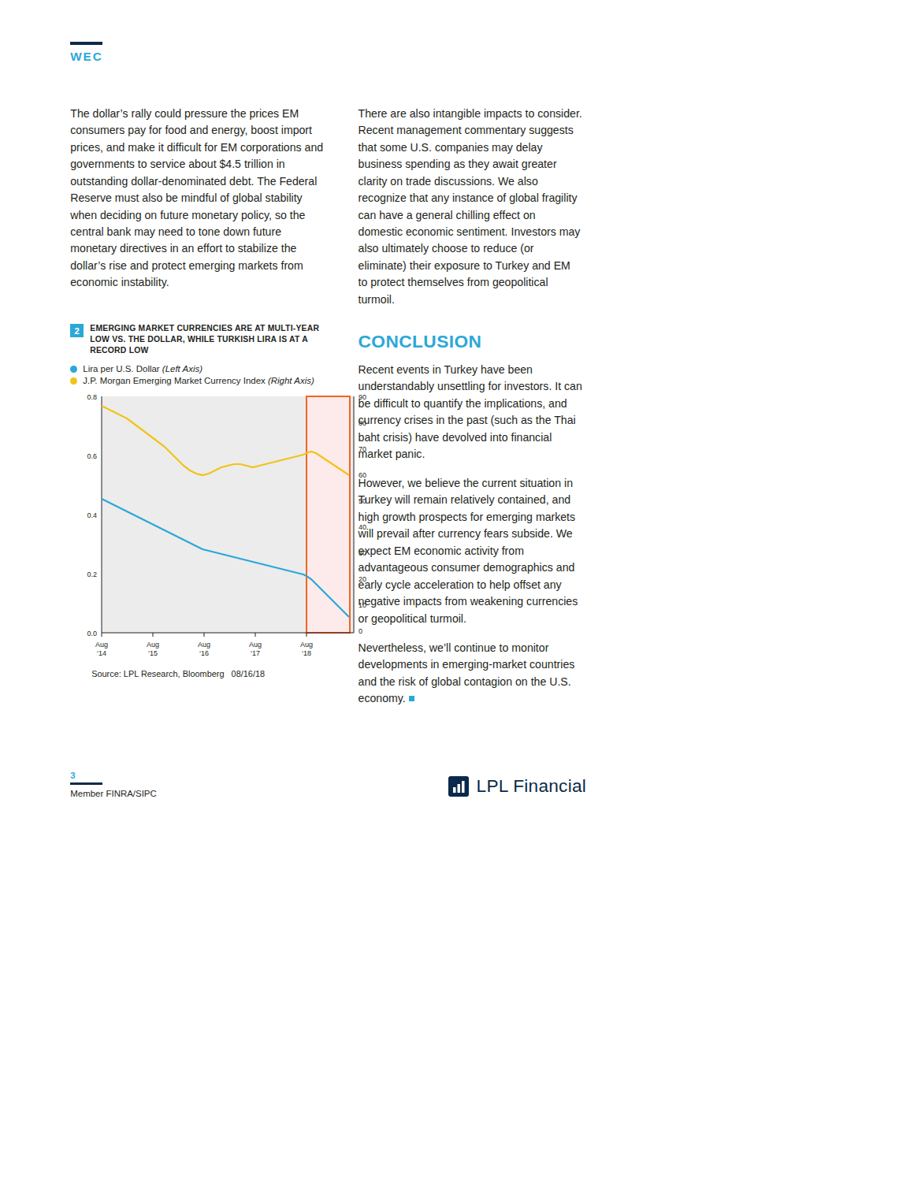WEC
The dollar’s rally could pressure the prices EM consumers pay for food and energy, boost import prices, and make it difficult for EM corporations and governments to service about $4.5 trillion in outstanding dollar-denominated debt. The Federal Reserve must also be mindful of global stability when deciding on future monetary policy, so the central bank may need to tone down future monetary directives in an effort to stabilize the dollar’s rise and protect emerging markets from economic instability.
2
Emerging Market Currencies Are at Multi-Year Low vs. the Dollar, While Turkish Lira Is at a Record Low
Lira per U.S. Dollar (Left Axis)
J.P. Morgan Emerging Market Currency Index (Right Axis)
0.8 0.6 0.4 0.2 0.0 90 80 70 60 50 40 30 20 10 0 Aug‘14 Aug‘15 Aug‘16 Aug‘17 Aug‘18
Source: LPL Research, Bloomberg 08/16/18
There are also intangible impacts to consider. Recent management commentary suggests that some U.S. companies may delay business spending as they await greater clarity on trade discussions. We also recognize that any instance of global fragility can have a general chilling effect on domestic economic sentiment. Investors may also ultimately choose to reduce (or eliminate) their exposure to Turkey and EM to protect themselves from geopolitical turmoil.
Conclusion
Recent events in Turkey have been understandably unsettling for investors. It can be difficult to quantify the implications, and currency crises in the past (such as the Thai baht crisis) have devolved into financial market panic.
However, we believe the current situation in Turkey will remain relatively contained, and high growth prospects for emerging markets will prevail after currency fears subside. We expect EM economic activity from advantageous consumer demographics and early cycle acceleration to help offset any negative impacts from weakening currencies or geopolitical turmoil.
Nevertheless, we’ll continue to monitor developments in emerging-market countries and the risk of global contagion on the U.S. economy.
3
Member FINRA/SIPC
LPL Financial